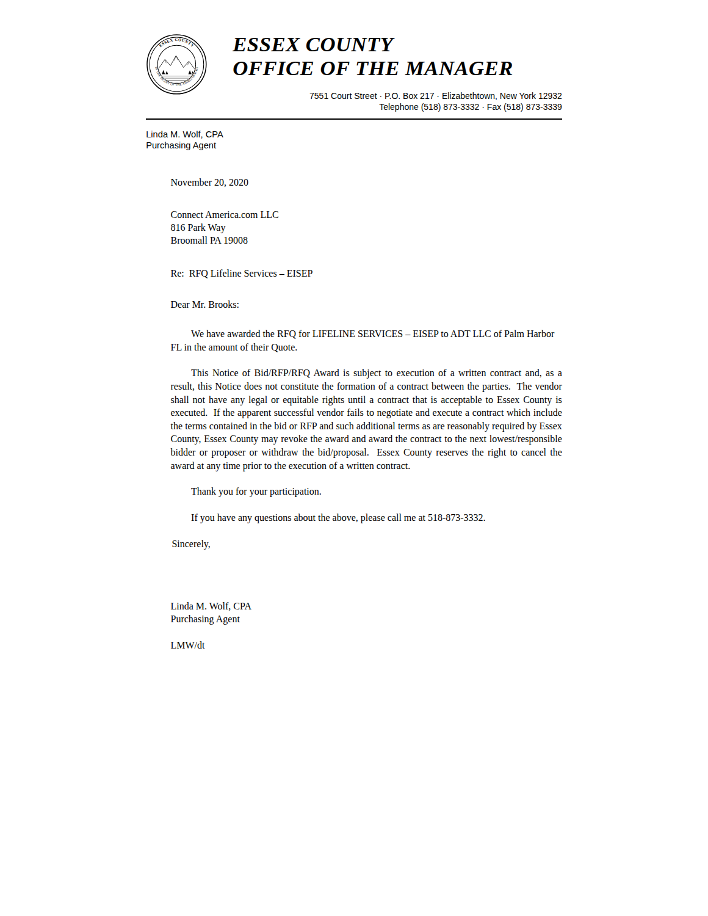ESSEX COUNTY IN THE HEART OF THE ADIRONDACKS
ESSEX COUNTY
OFFICE OF THE MANAGER
7551 Court Street · P.O. Box 217 · Elizabethtown, New York 12932
Telephone (518) 873-3332 · Fax (518) 873-3339
Linda M. Wolf, CPA
Purchasing Agent
November 20, 2020
Connect America.com LLC
816 Park Way
Broomall PA 19008
Re: RFQ Lifeline Services – EISEP
Dear Mr. Brooks:
We have awarded the RFQ for LIFELINE SERVICES – EISEP to ADT LLC of Palm Harbor FL in the amount of their Quote.
This Notice of Bid/RFP/RFQ Award is subject to execution of a written contract and, as a result, this Notice does not constitute the formation of a contract between the parties. The vendor shall not have any legal or equitable rights until a contract that is acceptable to Essex County is executed. If the apparent successful vendor fails to negotiate and execute a contract which include the terms contained in the bid or RFP and such additional terms as are reasonably required by Essex County, Essex County may revoke the award and award the contract to the next lowest/responsible bidder or proposer or withdraw the bid/proposal. Essex County reserves the right to cancel the award at any time prior to the execution of a written contract.
Thank you for your participation.
If you have any questions about the above, please call me at 518-873-3332.
Sincerely,
Linda M. Wolf, CPA
Purchasing Agent
LMW/dt